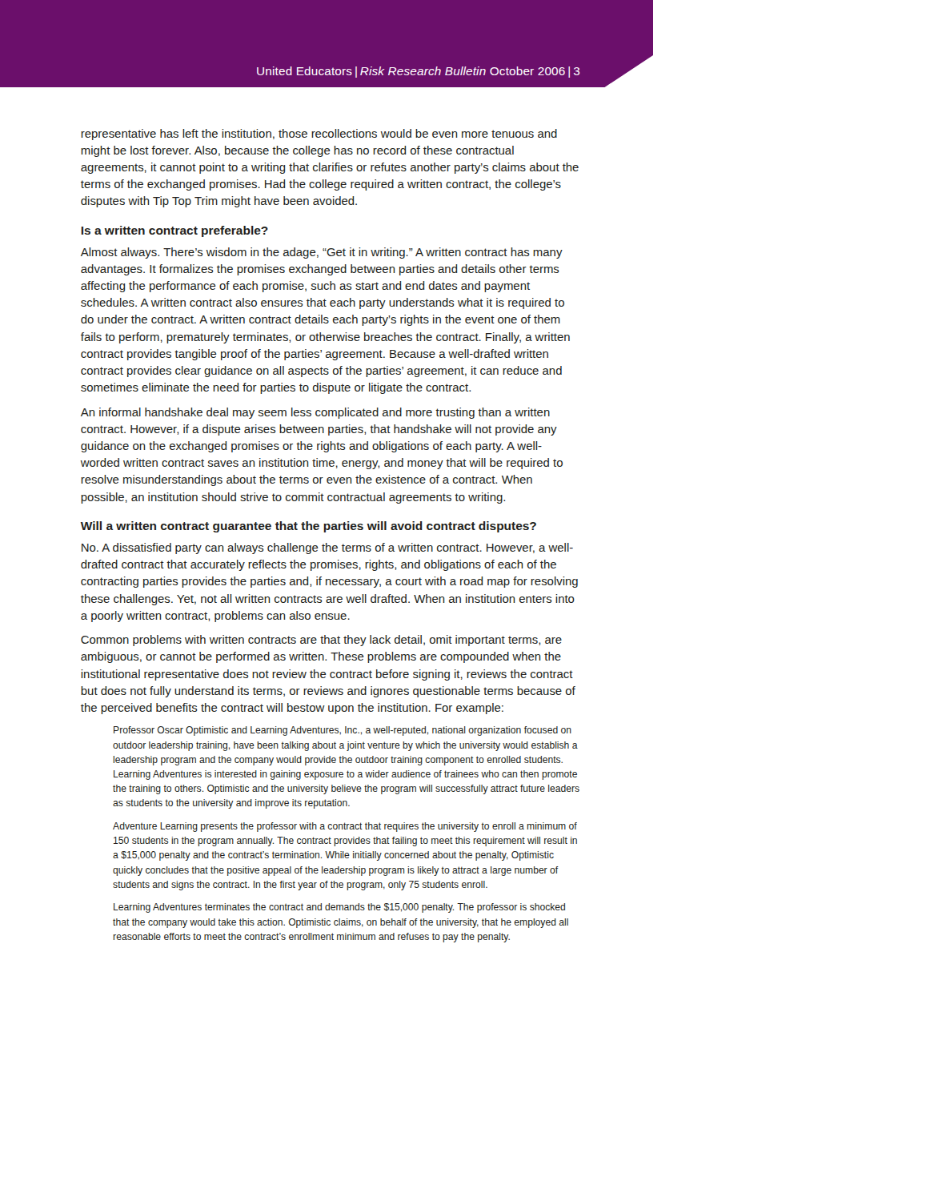United Educators|Risk Research Bulletin October 2006|3
representative has left the institution, those recollections would be even more tenuous and might be lost forever. Also, because the college has no record of these contractual agreements, it cannot point to a writing that clarifies or refutes another party’s claims about the terms of the exchanged promises. Had the college required a written contract, the college’s disputes with Tip Top Trim might have been avoided.
Is a written contract preferable?
Almost always. There’s wisdom in the adage, “Get it in writing.” A written contract has many advantages. It formalizes the promises exchanged between parties and details other terms affecting the performance of each promise, such as start and end dates and payment schedules. A written contract also ensures that each party understands what it is required to do under the contract. A written contract details each party’s rights in the event one of them fails to perform, prematurely terminates, or otherwise breaches the contract. Finally, a written contract provides tangible proof of the parties’ agreement. Because a well-drafted written contract provides clear guidance on all aspects of the parties’ agreement, it can reduce and sometimes eliminate the need for parties to dispute or litigate the contract.
An informal handshake deal may seem less complicated and more trusting than a written contract. However, if a dispute arises between parties, that handshake will not provide any guidance on the exchanged promises or the rights and obligations of each party. A well-worded written contract saves an institution time, energy, and money that will be required to resolve misunderstandings about the terms or even the existence of a contract. When possible, an institution should strive to commit contractual agreements to writing.
Will a written contract guarantee that the parties will avoid contract disputes?
No. A dissatisfied party can always challenge the terms of a written contract. However, a well-drafted contract that accurately reflects the promises, rights, and obligations of each of the contracting parties provides the parties and, if necessary, a court with a road map for resolving these challenges. Yet, not all written contracts are well drafted. When an institution enters into a poorly written contract, problems can also ensue.
Common problems with written contracts are that they lack detail, omit important terms, are ambiguous, or cannot be performed as written. These problems are compounded when the institutional representative does not review the contract before signing it, reviews the contract but does not fully understand its terms, or reviews and ignores questionable terms because of the perceived benefits the contract will bestow upon the institution. For example:
Professor Oscar Optimistic and Learning Adventures, Inc., a well-reputed, national organization focused on outdoor leadership training, have been talking about a joint venture by which the university would establish a leadership program and the company would provide the outdoor training component to enrolled students. Learning Adventures is interested in gaining exposure to a wider audience of trainees who can then promote the training to others. Optimistic and the university believe the program will successfully attract future leaders as students to the university and improve its reputation.
Adventure Learning presents the professor with a contract that requires the university to enroll a minimum of 150 students in the program annually. The contract provides that failing to meet this requirement will result in a $15,000 penalty and the contract’s termination. While initially concerned about the penalty, Optimistic quickly concludes that the positive appeal of the leadership program is likely to attract a large number of students and signs the contract. In the first year of the program, only 75 students enroll.
Learning Adventures terminates the contract and demands the $15,000 penalty. The professor is shocked that the company would take this action. Optimistic claims, on behalf of the university, that he employed all reasonable efforts to meet the contract’s enrollment minimum and refuses to pay the penalty.